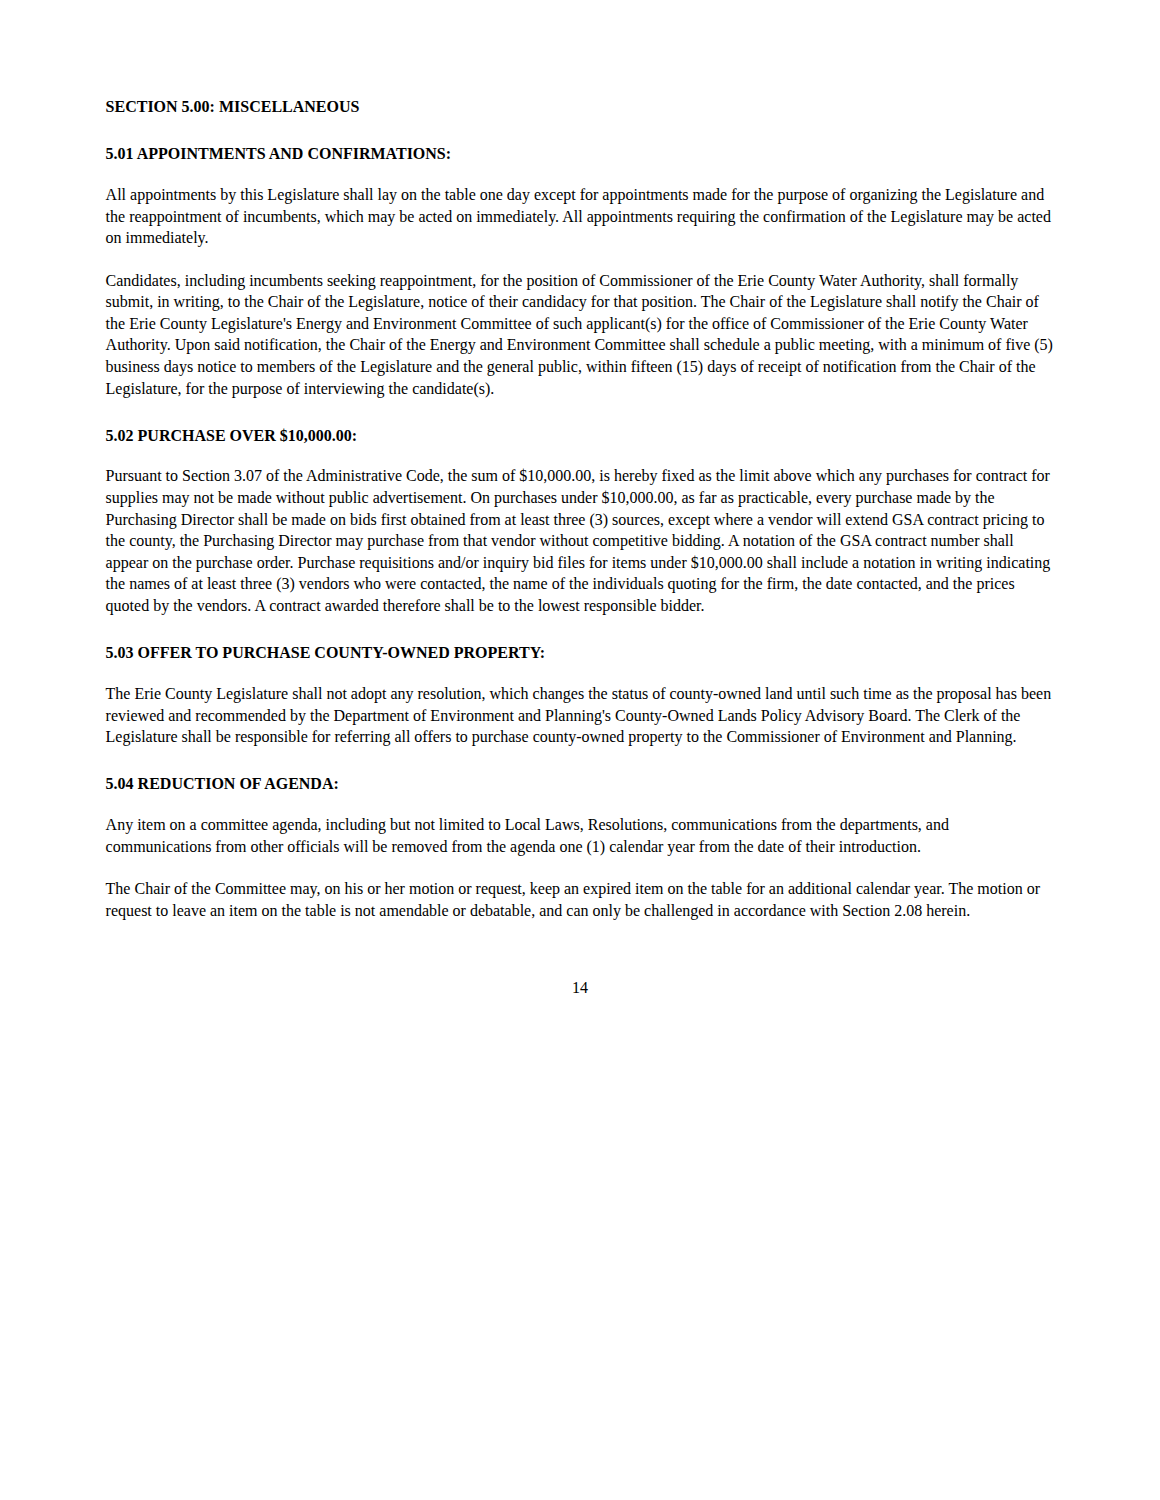SECTION 5.00: MISCELLANEOUS
5.01 APPOINTMENTS AND CONFIRMATIONS:
All appointments by this Legislature shall lay on the table one day except for appointments made for the purpose of organizing the Legislature and the reappointment of incumbents, which may be acted on immediately. All appointments requiring the confirmation of the Legislature may be acted on immediately.
Candidates, including incumbents seeking reappointment, for the position of Commissioner of the Erie County Water Authority, shall formally submit, in writing, to the Chair of the Legislature, notice of their candidacy for that position. The Chair of the Legislature shall notify the Chair of the Erie County Legislature's Energy and Environment Committee of such applicant(s) for the office of Commissioner of the Erie County Water Authority. Upon said notification, the Chair of the Energy and Environment Committee shall schedule a public meeting, with a minimum of five (5) business days notice to members of the Legislature and the general public, within fifteen (15) days of receipt of notification from the Chair of the Legislature, for the purpose of interviewing the candidate(s).
5.02 PURCHASE OVER $10,000.00:
Pursuant to Section 3.07 of the Administrative Code, the sum of $10,000.00, is hereby fixed as the limit above which any purchases for contract for supplies may not be made without public advertisement. On purchases under $10,000.00, as far as practicable, every purchase made by the Purchasing Director shall be made on bids first obtained from at least three (3) sources, except where a vendor will extend GSA contract pricing to the county, the Purchasing Director may purchase from that vendor without competitive bidding. A notation of the GSA contract number shall appear on the purchase order. Purchase requisitions and/or inquiry bid files for items under $10,000.00 shall include a notation in writing indicating the names of at least three (3) vendors who were contacted, the name of the individuals quoting for the firm, the date contacted, and the prices quoted by the vendors. A contract awarded therefore shall be to the lowest responsible bidder.
5.03 OFFER TO PURCHASE COUNTY-OWNED PROPERTY:
The Erie County Legislature shall not adopt any resolution, which changes the status of county-owned land until such time as the proposal has been reviewed and recommended by the Department of Environment and Planning's County-Owned Lands Policy Advisory Board. The Clerk of the Legislature shall be responsible for referring all offers to purchase county-owned property to the Commissioner of Environment and Planning.
5.04 REDUCTION OF AGENDA:
Any item on a committee agenda, including but not limited to Local Laws, Resolutions, communications from the departments, and communications from other officials will be removed from the agenda one (1) calendar year from the date of their introduction.
The Chair of the Committee may, on his or her motion or request, keep an expired item on the table for an additional calendar year. The motion or request to leave an item on the table is not amendable or debatable, and can only be challenged in accordance with Section 2.08 herein.
14